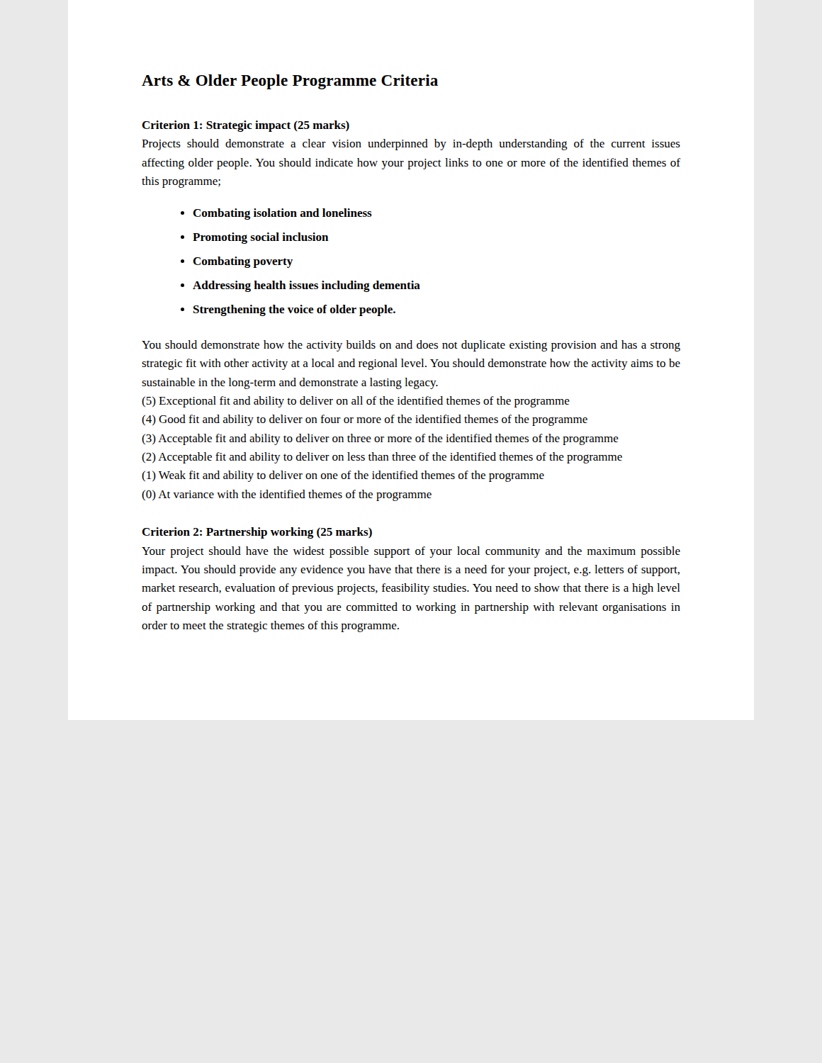Arts & Older People Programme Criteria
Criterion 1: Strategic impact (25 marks)
Projects should demonstrate a clear vision underpinned by in-depth understanding of the current issues affecting older people. You should indicate how your project links to one or more of the identified themes of this programme;
Combating isolation and loneliness
Promoting social inclusion
Combating poverty
Addressing health issues including dementia
Strengthening the voice of older people.
You should demonstrate how the activity builds on and does not duplicate existing provision and has a strong strategic fit with other activity at a local and regional level. You should demonstrate how the activity aims to be sustainable in the long-term and demonstrate a lasting legacy.
(5) Exceptional fit and ability to deliver on all of the identified themes of the programme
(4) Good fit and ability to deliver on four or more of the identified themes of the programme
(3) Acceptable fit and ability to deliver on three or more of the identified themes of the programme
(2) Acceptable fit and ability to deliver on less than three of the identified themes of the programme
(1) Weak fit and ability to deliver on one of the identified themes of the programme
(0) At variance with the identified themes of the programme
Criterion 2: Partnership working (25 marks)
Your project should have the widest possible support of your local community and the maximum possible impact. You should provide any evidence you have that there is a need for your project, e.g. letters of support, market research, evaluation of previous projects, feasibility studies. You need to show that there is a high level of partnership working and that you are committed to working in partnership with relevant organisations in order to meet the strategic themes of this programme.